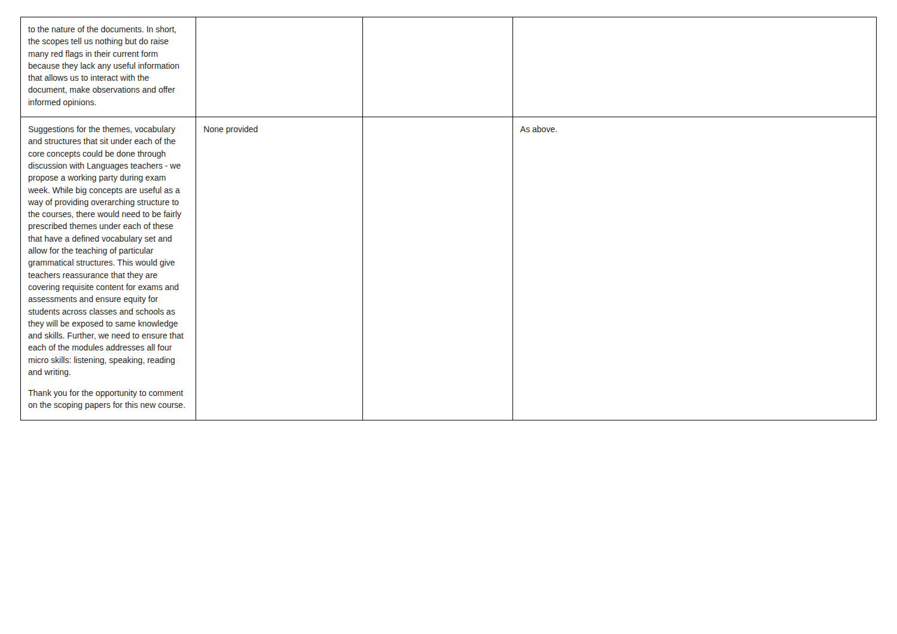| to the nature of the documents. In short, the scopes tell us nothing but do raise many red flags in their current form because they lack any useful information that allows us to interact with the document, make observations and offer informed opinions. | | | |
| Suggestions for the themes, vocabulary and structures that sit under each of the core concepts could be done through discussion with Languages teachers - we propose a working party during exam week. While big concepts are useful as a way of providing overarching structure to the courses, there would need to be fairly prescribed themes under each of these that have a defined vocabulary set and allow for the teaching of particular grammatical structures. This would give teachers reassurance that they are covering requisite content for exams and assessments and ensure equity for students across classes and schools as they will be exposed to same knowledge and skills. Further, we need to ensure that each of the modules addresses all four micro skills: listening, speaking, reading and writing. Thank you for the opportunity to comment on the scoping papers for this new course. | None provided | | As above. |